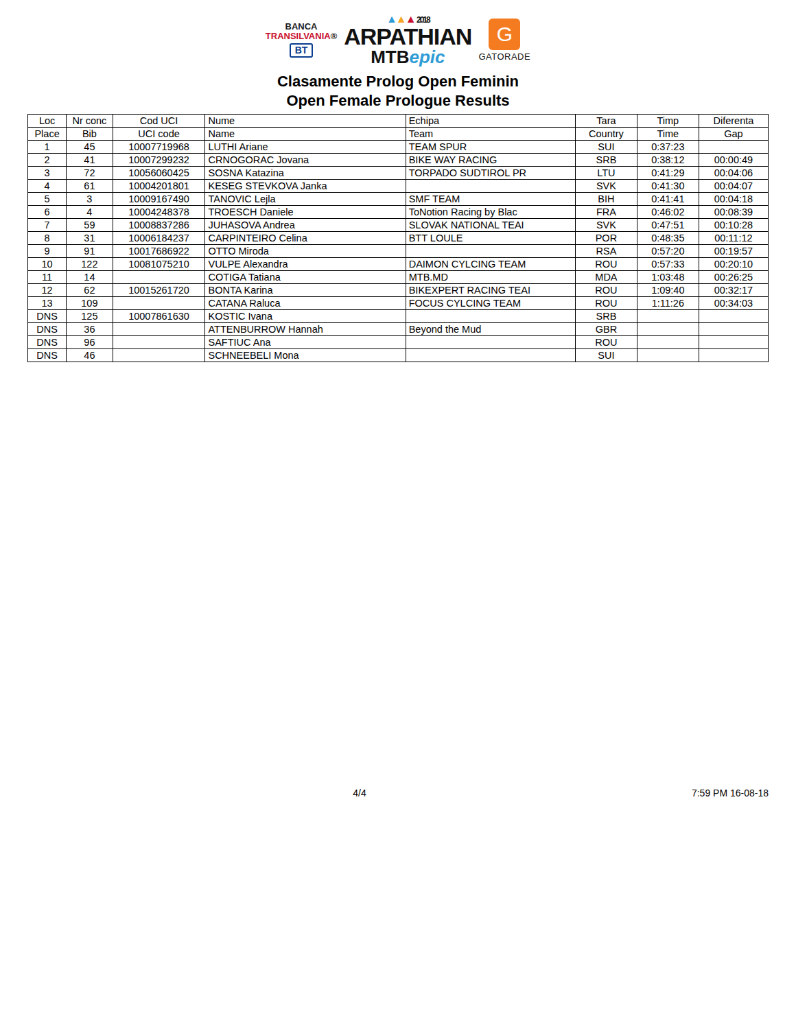BANCA
TRANSILVANIA®
BT
▲▲▲ 2018
ARPATHIAN
MTBepic
G GATORADE
Clasamente Prolog Open Feminin
Open Female Prologue Results
| Loc | Nr conc | Cod UCI | Nume | Echipa | Tara | Timp | Diferenta |
| --- | --- | --- | --- | --- | --- | --- | --- |
| Place | Bib | UCI code | Name | Team | Country | Time | Gap |
| 1 | 45 | 10007719968 | LUTHI Ariane | TEAM SPUR | SUI | 0:37:23 | |
| 2 | 41 | 10007299232 | CRNOGORAC Jovana | BIKE WAY RACING | SRB | 0:38:12 | 00:00:49 |
| 3 | 72 | 10056060425 | SOSNA Katazina | TORPADO SUDTIROL PR | LTU | 0:41:29 | 00:04:06 |
| 4 | 61 | 10004201801 | KESEG STEVKOVA Janka | | SVK | 0:41:30 | 00:04:07 |
| 5 | 3 | 10009167490 | TANOVIC Lejla | SMF TEAM | BIH | 0:41:41 | 00:04:18 |
| 6 | 4 | 10004248378 | TROESCH Daniele | ToNotion Racing by Blac | FRA | 0:46:02 | 00:08:39 |
| 7 | 59 | 10008837286 | JUHASOVA Andrea | SLOVAK NATIONAL TEAI | SVK | 0:47:51 | 00:10:28 |
| 8 | 31 | 10006184237 | CARPINTEIRO Celina | BTT LOULE | POR | 0:48:35 | 00:11:12 |
| 9 | 91 | 10017686922 | OTTO Miroda | | RSA | 0:57:20 | 00:19:57 |
| 10 | 122 | 10081075210 | VULPE Alexandra | DAIMON CYLCING TEAM | ROU | 0:57:33 | 00:20:10 |
| 11 | 14 | | COTIGA Tatiana | MTB.MD | MDA | 1:03:48 | 00:26:25 |
| 12 | 62 | 10015261720 | BONTA Karina | BIKEXPERT RACING TEAI | ROU | 1:09:40 | 00:32:17 |
| 13 | 109 | | CATANA Raluca | FOCUS CYLCING TEAM | ROU | 1:11:26 | 00:34:03 |
| DNS | 125 | 10007861630 | KOSTIC Ivana | | SRB | | |
| DNS | 36 | | ATTENBURROW Hannah | Beyond the Mud | GBR | | |
| DNS | 96 | | SAFTIUC Ana | | ROU | | |
| DNS | 46 | | SCHNEEBELI Mona | | SUI | | |
4/4
7:59 PM 16-08-18